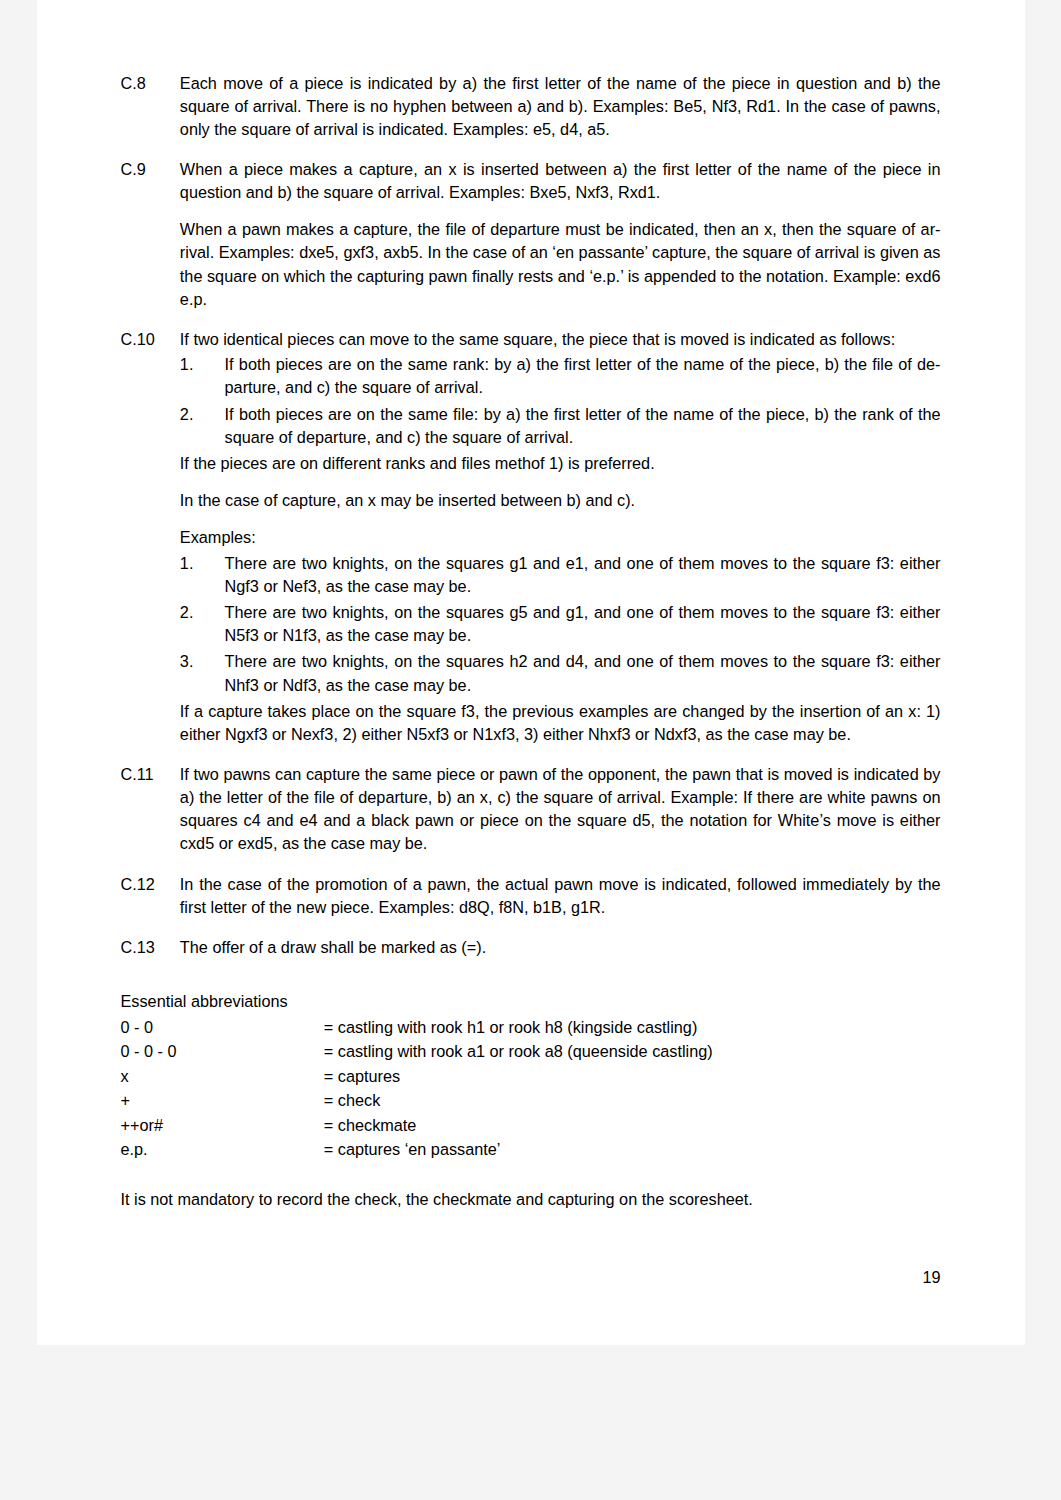C.8
Each move of a piece is indicated by a) the first letter of the name of the piece in question and b) the square of arrival. There is no hyphen between a) and b). Examples: Be5, Nf3, Rd1. In the case of pawns, only the square of arrival is indicated. Examples: e5, d4, a5.
C.9
When a piece makes a capture, an x is inserted between a) the first letter of the name of the piece in question and b) the square of arrival. Examples: Bxe5, Nxf3, Rxd1.
When a pawn makes a capture, the file of departure must be indicated, then an x, then the square of arrival. Examples: dxe5, gxf3, axb5. In the case of an ‘en passante’ capture, the square of arrival is given as the square on which the capturing pawn finally rests and ‘e.p.’ is appended to the notation. Example: exd6 e.p.
C.10
If two identical pieces can move to the same square, the piece that is moved is indicated as follows:
1. If both pieces are on the same rank: by a) the first letter of the name of the piece, b) the file of departure, and c) the square of arrival.
2. If both pieces are on the same file: by a) the first letter of the name of the piece, b) the rank of the square of departure, and c) the square of arrival.
If the pieces are on different ranks and files methof 1) is preferred.
In the case of capture, an x may be inserted between b) and c).
Examples:
1. There are two knights, on the squares g1 and e1, and one of them moves to the square f3: either Ngf3 or Nef3, as the case may be.
2. There are two knights, on the squares g5 and g1, and one of them moves to the square f3: either N5f3 or N1f3, as the case may be.
3. There are two knights, on the squares h2 and d4, and one of them moves to the square f3: either Nhf3 or Ndf3, as the case may be.
If a capture takes place on the square f3, the previous examples are changed by the insertion of an x: 1) either Ngxf3 or Nexf3, 2) either N5xf3 or N1xf3, 3) either Nhxf3 or Ndxf3, as the case may be.
C.11
If two pawns can capture the same piece or pawn of the opponent, the pawn that is moved is indicated by a) the letter of the file of departure, b) an x, c) the square of arrival. Example: If there are white pawns on squares c4 and e4 and a black pawn or piece on the square d5, the notation for White’s move is either cxd5 or exd5, as the case may be.
C.12
In the case of the promotion of a pawn, the actual pawn move is indicated, followed immediately by the first letter of the new piece. Examples: d8Q, f8N, b1B, g1R.
C.13
The offer of a draw shall be marked as (=).
Essential abbreviations
| 0 - 0 | = castling with rook h1 or rook h8 (kingside castling) |
| 0 - 0 - 0 | = castling with rook a1 or rook a8 (queenside castling) |
| x | = captures |
| + | = check |
| ++or# | = checkmate |
| e.p. | = captures ‘en passante’ |
It is not mandatory to record the check, the checkmate and capturing on the scoresheet.
19